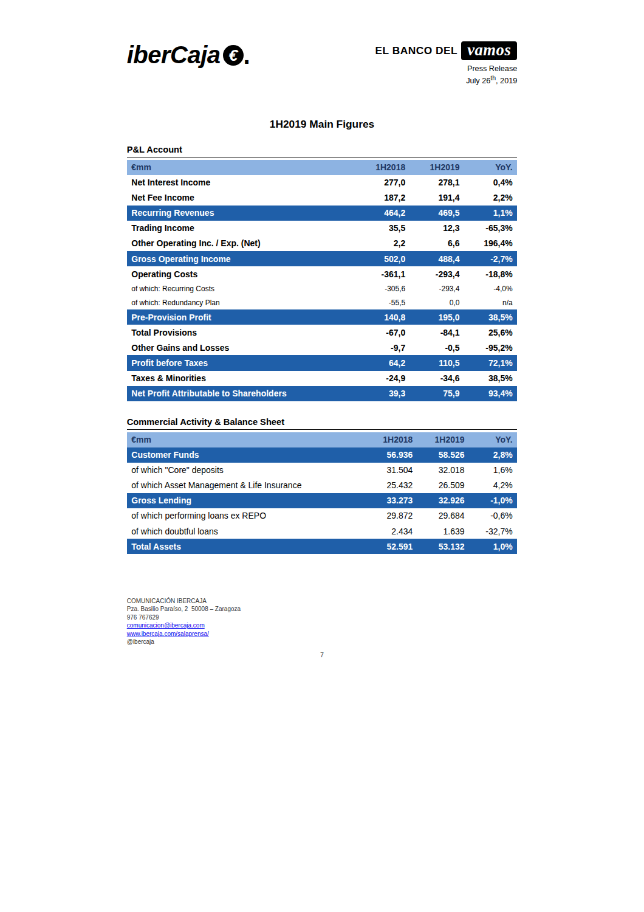iberCaja€.
EL BANCO DEL vamos
Press Release
July 26th, 2019
1H2019 Main Figures
P&L Account
| €mm | 1H2018 | 1H2019 | YoY. |
| --- | --- | --- | --- |
| Net Interest Income | 277,0 | 278,1 | 0,4% |
| Net Fee Income | 187,2 | 191,4 | 2,2% |
| Recurring Revenues | 464,2 | 469,5 | 1,1% |
| Trading Income | 35,5 | 12,3 | -65,3% |
| Other Operating Inc. / Exp. (Net) | 2,2 | 6,6 | 196,4% |
| Gross Operating Income | 502,0 | 488,4 | -2,7% |
| Operating Costs | -361,1 | -293,4 | -18,8% |
| of which: Recurring Costs | -305,6 | -293,4 | -4,0% |
| of which: Redundancy Plan | -55,5 | 0,0 | n/a |
| Pre-Provision Profit | 140,8 | 195,0 | 38,5% |
| Total Provisions | -67,0 | -84,1 | 25,6% |
| Other Gains and Losses | -9,7 | -0,5 | -95,2% |
| Profit before Taxes | 64,2 | 110,5 | 72,1% |
| Taxes & Minorities | -24,9 | -34,6 | 38,5% |
| Net Profit Attributable to Shareholders | 39,3 | 75,9 | 93,4% |
Commercial Activity & Balance Sheet
| €mm | 1H2018 | 1H2019 | YoY. |
| --- | --- | --- | --- |
| Customer Funds | 56.936 | 58.526 | 2,8% |
| of which "Core" deposits | 31.504 | 32.018 | 1,6% |
| of which Asset Management & Life Insurance | 25.432 | 26.509 | 4,2% |
| Gross Lending | 33.273 | 32.926 | -1,0% |
| of which performing loans ex REPO | 29.872 | 29.684 | -0,6% |
| of which doubtful loans | 2.434 | 1.639 | -32,7% |
| Total Assets | 52.591 | 53.132 | 1,0% |
COMUNICACIÓN IBERCAJA
Pza. Basilio Paraíso, 2 50008 – Zaragoza
976 767629
comunicacion@ibercaja.com
www.ibercaja.com/salaprensa/
@ibercaja
7